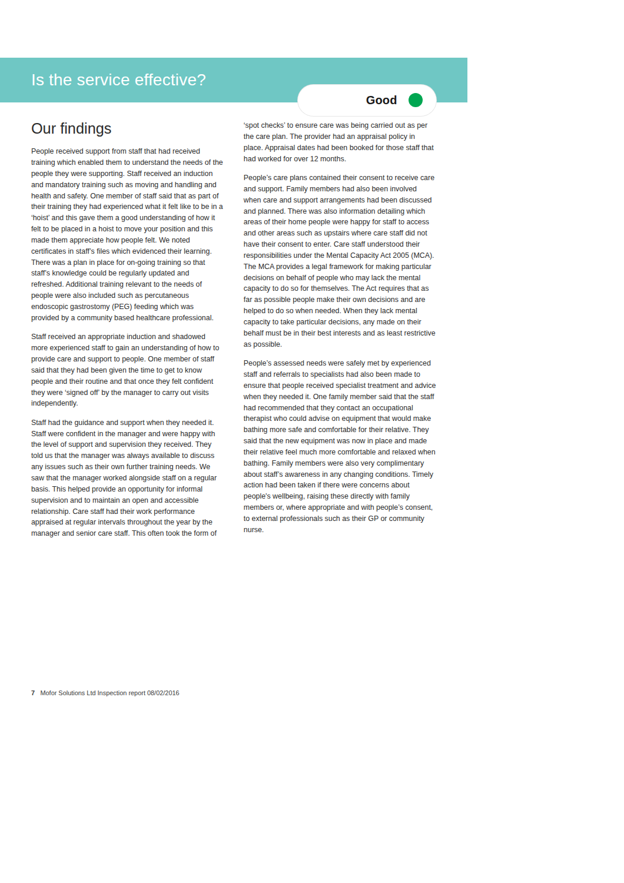Good
Is the service effective?
Our findings
People received support from staff that had received training which enabled them to understand the needs of the people they were supporting. Staff received an induction and mandatory training such as moving and handling and health and safety. One member of staff said that as part of their training they had experienced what it felt like to be in a ‘hoist’ and this gave them a good understanding of how it felt to be placed in a hoist to move your position and this made them appreciate how people felt. We noted certificates in staff’s files which evidenced their learning. There was a plan in place for on-going training so that staff’s knowledge could be regularly updated and refreshed. Additional training relevant to the needs of people were also included such as percutaneous endoscopic gastrostomy (PEG) feeding which was provided by a community based healthcare professional.
Staff received an appropriate induction and shadowed more experienced staff to gain an understanding of how to provide care and support to people. One member of staff said that they had been given the time to get to know people and their routine and that once they felt confident they were ‘signed off’ by the manager to carry out visits independently.
Staff had the guidance and support when they needed it. Staff were confident in the manager and were happy with the level of support and supervision they received. They told us that the manager was always available to discuss any issues such as their own further training needs. We saw that the manager worked alongside staff on a regular basis. This helped provide an opportunity for informal supervision and to maintain an open and accessible relationship. Care staff had their work performance appraised at regular intervals throughout the year by the manager and senior care staff. This often took the form of ‘spot checks’ to ensure care was being carried out as per the care plan. The provider had an appraisal policy in place. Appraisal dates had been booked for those staff that had worked for over 12 months.
People’s care plans contained their consent to receive care and support. Family members had also been involved when care and support arrangements had been discussed and planned. There was also information detailing which areas of their home people were happy for staff to access and other areas such as upstairs where care staff did not have their consent to enter. Care staff understood their responsibilities under the Mental Capacity Act 2005 (MCA). The MCA provides a legal framework for making particular decisions on behalf of people who may lack the mental capacity to do so for themselves. The Act requires that as far as possible people make their own decisions and are helped to do so when needed. When they lack mental capacity to take particular decisions, any made on their behalf must be in their best interests and as least restrictive as possible.
People’s assessed needs were safely met by experienced staff and referrals to specialists had also been made to ensure that people received specialist treatment and advice when they needed it. One family member said that the staff had recommended that they contact an occupational therapist who could advise on equipment that would make bathing more safe and comfortable for their relative. They said that the new equipment was now in place and made their relative feel much more comfortable and relaxed when bathing. Family members were also very complimentary about staff’s awareness in any changing conditions. Timely action had been taken if there were concerns about people's wellbeing, raising these directly with family members or, where appropriate and with people’s consent, to external professionals such as their GP or community nurse.
7 Mofor Solutions Ltd Inspection report 08/02/2016